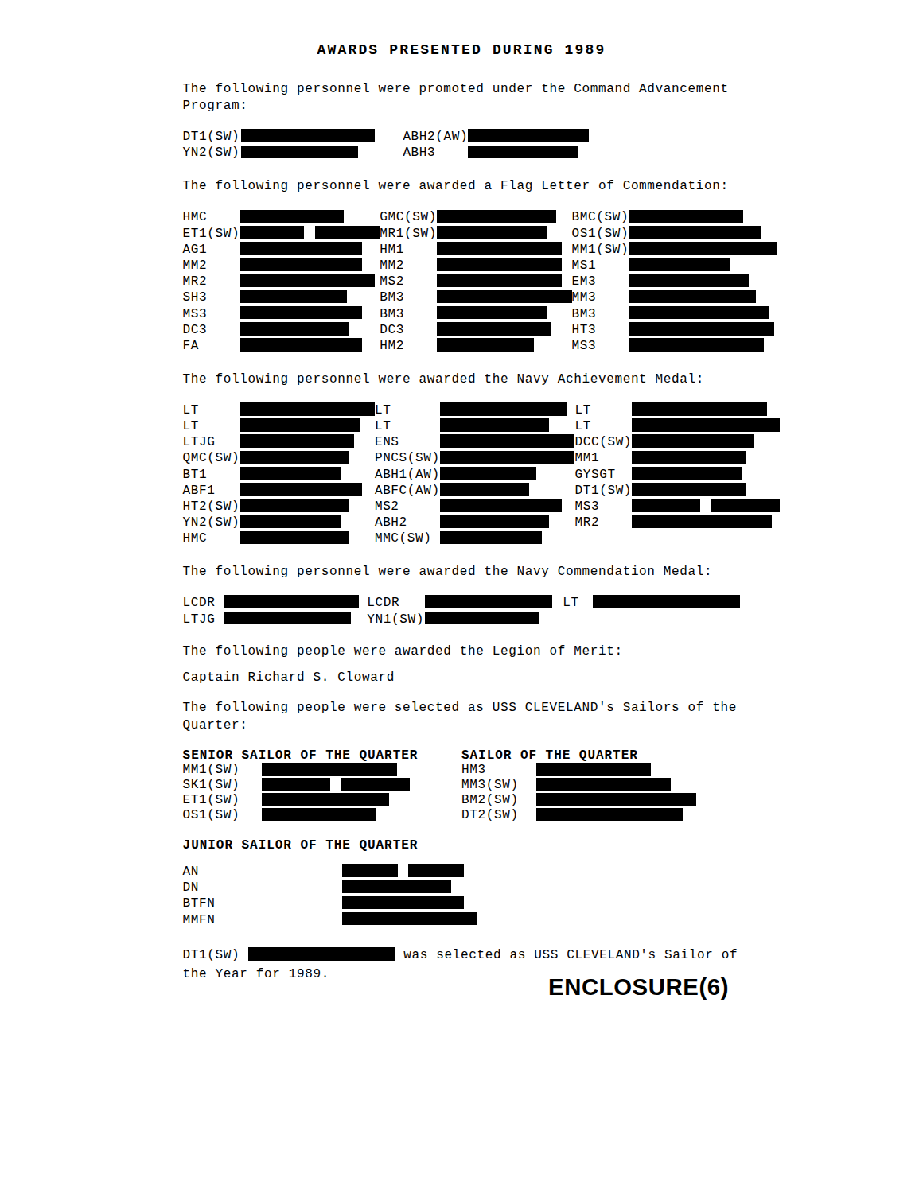AWARDS PRESENTED DURING 1989
The following personnel were promoted under the Command Advancement Program:
| DT1(SW) | | | ABH2(AW) | | | | |
| YN2(SW) | | | ABH3 | | | | |
The following personnel were awarded a Flag Letter of Commendation:
| HMC | | | GMC(SW) | | | BMC(SW) | |
| ET1(SW) | | | MR1(SW) | | | OS1(SW) | |
| AG1 | | | HM1 | | | MM1(SW) | |
| MM2 | | | MM2 | | | MS1 | |
| MR2 | | | MS2 | | | EM3 | |
| SH3 | | | BM3 | | | MM3 | |
| MS3 | | | BM3 | | | BM3 | |
| DC3 | | | DC3 | | | HT3 | |
| FA | | | HM2 | | | MS3 | |
The following personnel were awarded the Navy Achievement Medal:
| LT | | | LT | | | LT | |
| LT | | | LT | | | LT | |
| LTJG | | | ENS | | | DCC(SW) | |
| QMC(SW) | | | PNCS(SW) | | | MM1 | |
| BT1 | | | ABH1(AW) | | | GYSGT | |
| ABF1 | | | ABFC(AW) | | | DT1(SW) | |
| HT2(SW) | | | MS2 | | | MS3 | |
| YN2(SW) | | | ABH2 | | | MR2 | |
| HMC | | | MMC(SW) | | | | |
The following personnel were awarded the Navy Commendation Medal:
| LCDR | | | LCDR | | | LT | |
| LTJG | | | YN1(SW) | | | | |
The following people were awarded the Legion of Merit:
Captain Richard S. Cloward
The following people were selected as USS CLEVELAND's Sailors of the Quarter:
| SENIOR SAILOR OF THE QUARTER | SAILOR OF THE QUARTER |
| / MM1(SW) / / / SK1(SW) / / / ET1(SW) / / / OS1(SW) / / | / HM3 / / / MM3(SW) / / / BM2(SW) / / / DT2(SW) / / |
JUNIOR SAILOR OF THE QUARTER
| AN | |
| DN | |
| BTFN | |
| MMFN | |
DT1(SW) was selected as USS CLEVELAND's Sailor of the Year for 1989.
ENCLOSURE(6)